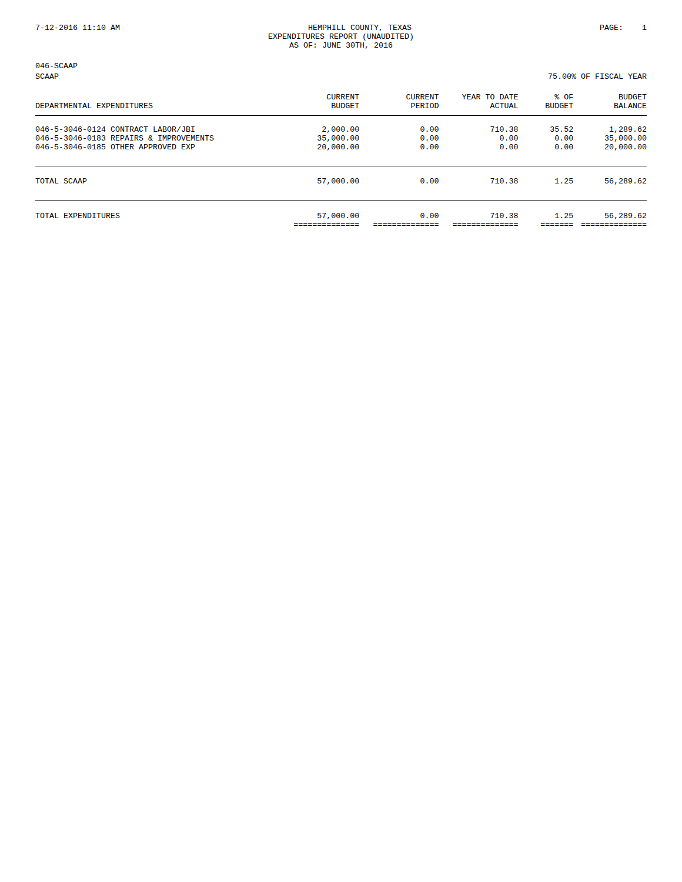7-12-2016 11:10 AM HEMPHILL COUNTY, TEXAS PAGE: 1
EXPENDITURES REPORT (UNAUDITED)
AS OF: JUNE 30TH, 2016
046-SCAAP
SCAAP 75.00% OF FISCAL YEAR
| | CURRENT | CURRENT | YEAR TO DATE | % OF | BUDGET |
| --- | --- | --- | --- | --- | --- |
| DEPARTMENTAL EXPENDITURES | BUDGET | PERIOD | ACTUAL | BUDGET | BALANCE |
| 046-5-3046-0124 CONTRACT LABOR/JBI | 2,000.00 | 0.00 | 710.38 | 35.52 | 1,289.62 |
| 046-5-3046-0183 REPAIRS & IMPROVEMENTS | 35,000.00 | 0.00 | 0.00 | 0.00 | 35,000.00 |
| 046-5-3046-0185 OTHER APPROVED EXP | 20,000.00 | 0.00 | 0.00 | 0.00 | 20,000.00 |
| TOTAL SCAAP | 57,000.00 | 0.00 | 710.38 | 1.25 | 56,289.62 |
| TOTAL EXPENDITURES | 57,000.00 | 0.00 | 710.38 | 1.25 | 56,289.62 |
| | ============== | ============== | ============== | ======= | ============== |